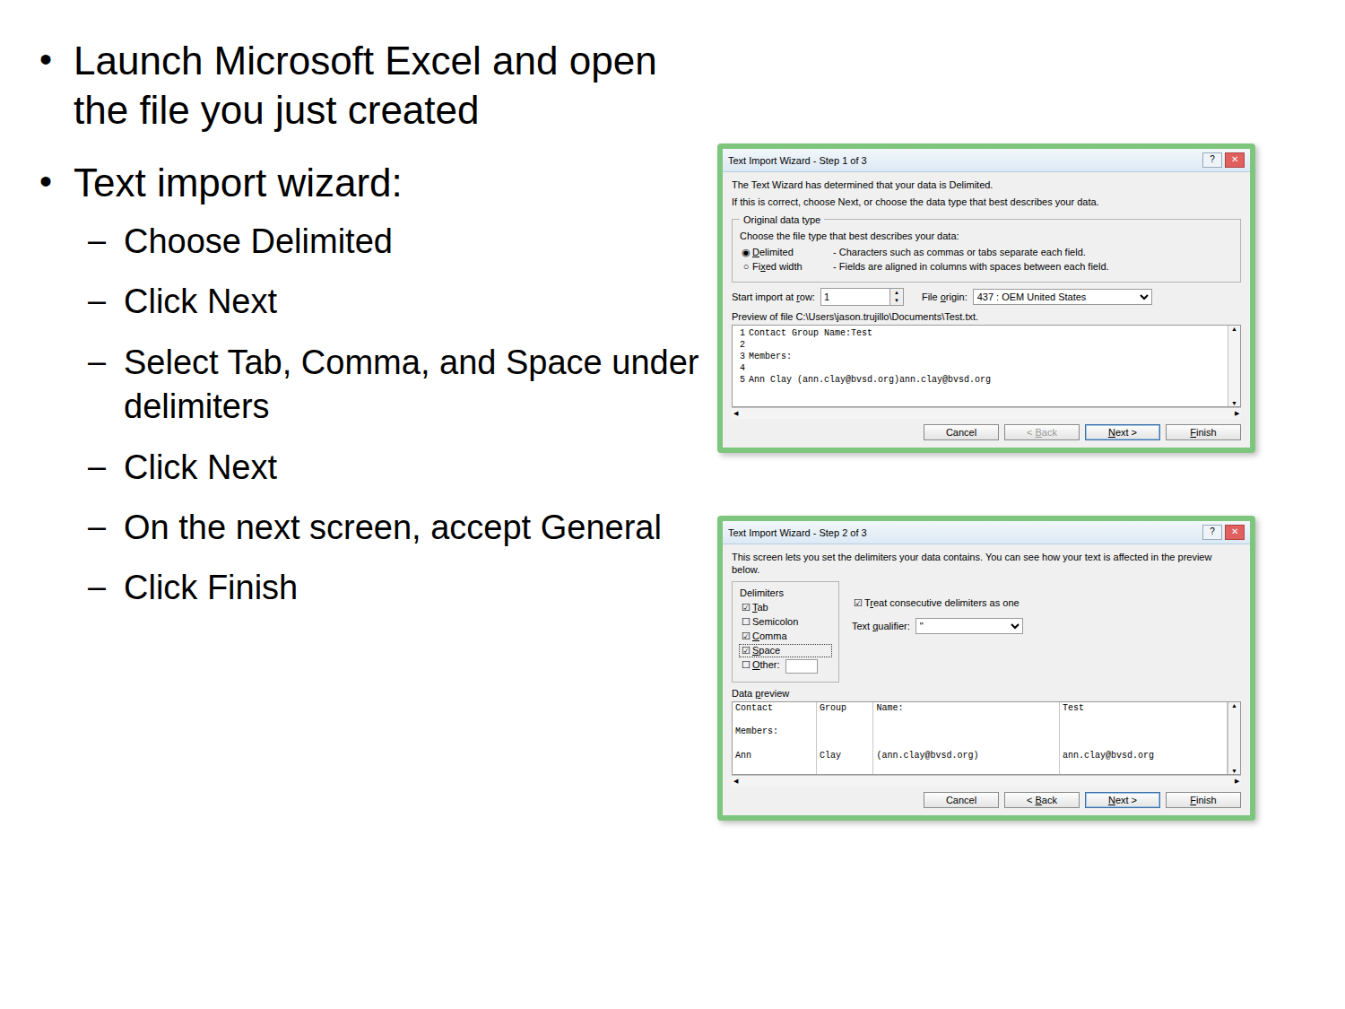Launch Microsoft Excel and open the file you just created
Text import wizard:
Choose Delimited
Click Next
Select Tab, Comma, and Space under delimiters
Click Next
On the next screen, accept General
Click Finish
Text Import Wizard - Step 1 of 3 ?✕
The Text Wizard has determined that your data is Delimited.
If this is correct, choose Next, or choose the data type that best describes your data.
Original data type
Choose the file type that best describes your data:
◉ Delimited - Characters such as commas or tabs separate each field.
○ Fixed width - Fields are aligned in columns with spaces between each field.
Start import at row: ▲▼ File origin: 437 : OEM United States
Preview of file C:\Users\jason.trujillo\Documents\Test.txt.
1 Contact Group Name:Test
2
3 Members:
4
5 Ann Clay (ann.clay@bvsd.org)ann.clay@bvsd.org
▲▼
◀▶
Cancel < Back Next > Finish
Text Import Wizard - Step 2 of 3 ?✕
This screen lets you set the delimiters your data contains. You can see how your text is affected in the preview below.
Delimiters
☑Tab
☐Semicolon
☑Comma
☑Space
☐Other:
☑Treat consecutive delimiters as one
Text qualifier: "
Data preview
| Contact | Group | Name: | Test |
| Members: | | | |
| Ann | Clay | (ann.clay@bvsd.org) | ann.clay@bvsd.org |
▲▼
◀▶
Cancel < Back Next > Finish